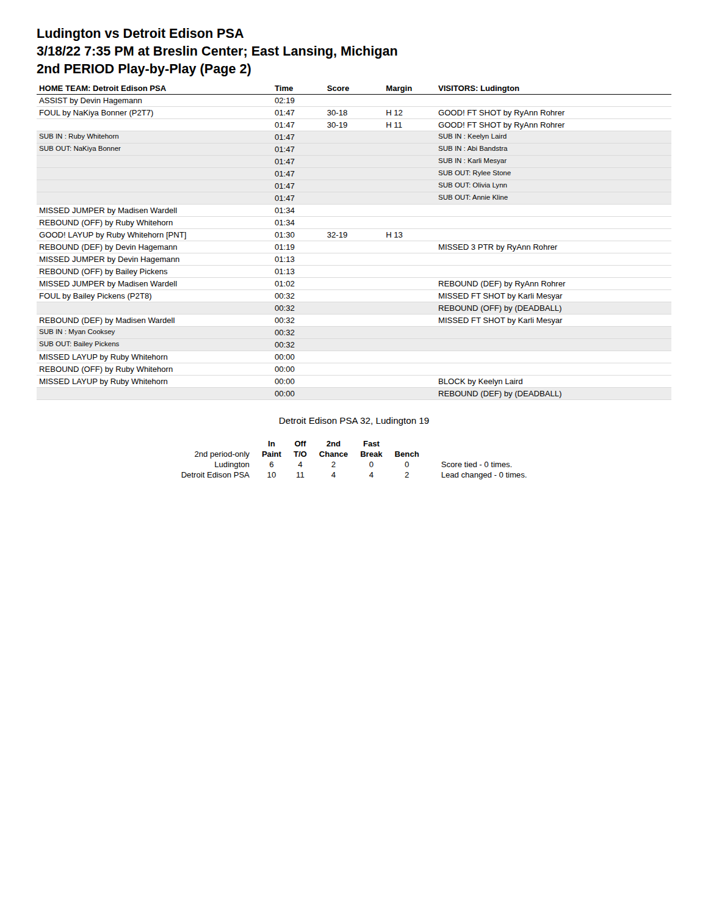Ludington vs Detroit Edison PSA 3/18/22 7:35 PM at Breslin Center; East Lansing, Michigan 2nd PERIOD Play-by-Play (Page 2)
| HOME TEAM: Detroit Edison PSA | Time | Score | Margin | VISITORS: Ludington |
| --- | --- | --- | --- | --- |
| ASSIST by Devin Hagemann | 02:19 | | | |
| FOUL by NaKiya Bonner (P2T7) | 01:47 | 30-18 | H 12 | GOOD! FT SHOT by RyAnn Rohrer |
| | 01:47 | 30-19 | H 11 | GOOD! FT SHOT by RyAnn Rohrer |
| SUB IN : Ruby Whitehorn | 01:47 | | | SUB IN : Keelyn Laird |
| SUB OUT: NaKiya Bonner | 01:47 | | | SUB IN : Abi Bandstra |
| | 01:47 | | | SUB IN : Karli Mesyar |
| | 01:47 | | | SUB OUT: Rylee Stone |
| | 01:47 | | | SUB OUT: Olivia Lynn |
| | 01:47 | | | SUB OUT: Annie Kline |
| MISSED JUMPER by Madisen Wardell | 01:34 | | | |
| REBOUND (OFF) by Ruby Whitehorn | 01:34 | | | |
| GOOD! LAYUP by Ruby Whitehorn [PNT] | 01:30 | 32-19 | H 13 | |
| REBOUND (DEF) by Devin Hagemann | 01:19 | | | MISSED 3 PTR by RyAnn Rohrer |
| MISSED JUMPER by Devin Hagemann | 01:13 | | | |
| REBOUND (OFF) by Bailey Pickens | 01:13 | | | |
| MISSED JUMPER by Madisen Wardell | 01:02 | | | REBOUND (DEF) by RyAnn Rohrer |
| FOUL by Bailey Pickens (P2T8) | 00:32 | | | MISSED FT SHOT by Karli Mesyar |
| | 00:32 | | | REBOUND (OFF) by (DEADBALL) |
| REBOUND (DEF) by Madisen Wardell | 00:32 | | | MISSED FT SHOT by Karli Mesyar |
| SUB IN : Myan Cooksey | 00:32 | | | |
| SUB OUT: Bailey Pickens | 00:32 | | | |
| MISSED LAYUP by Ruby Whitehorn | 00:00 | | | |
| REBOUND (OFF) by Ruby Whitehorn | 00:00 | | | |
| MISSED LAYUP by Ruby Whitehorn | 00:00 | | | BLOCK by Keelyn Laird |
| | 00:00 | | | REBOUND (DEF) by (DEADBALL) |
Detroit Edison PSA 32, Ludington 19
| | In | Off | 2nd | Fast | | |
| 2nd period-only | Paint | T/O | Chance | Break | Bench | |
| Ludington | 6 | 4 | 2 | 0 | 0 | Score tied - 0 times. |
| Detroit Edison PSA | 10 | 11 | 4 | 4 | 2 | Lead changed - 0 times. |